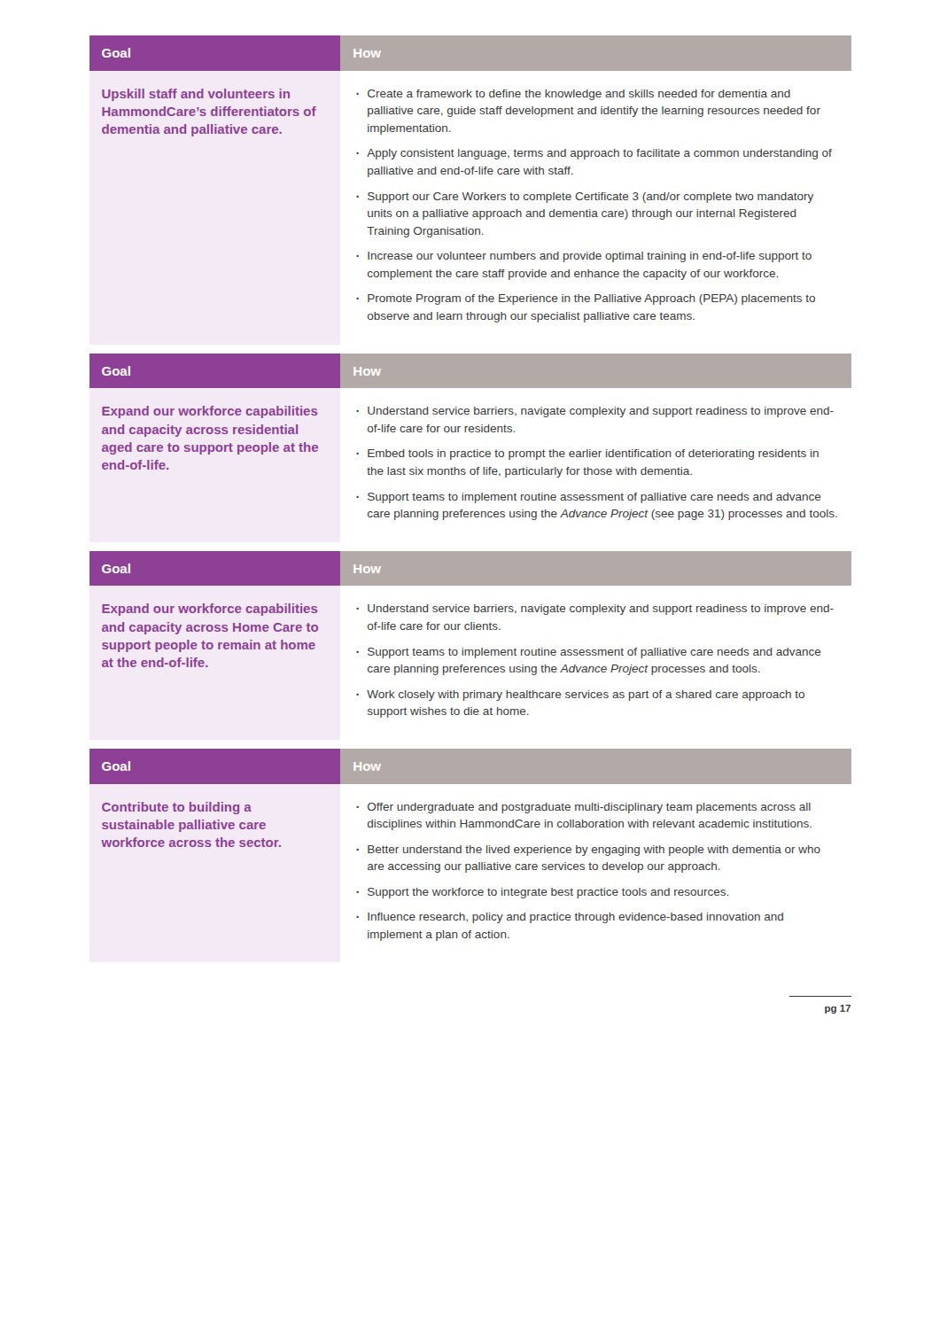| Goal | How |
| --- | --- |
| Upskill staff and volunteers in HammondCare’s differentiators of dementia and palliative care. | Create a framework to define the knowledge and skills needed for dementia and palliative care, guide staff development and identify the learning resources needed for implementation. Apply consistent language, terms and approach to facilitate a common understanding of palliative and end-of-life care with staff. Support our Care Workers to complete Certificate 3 (and/or complete two mandatory units on a palliative approach and dementia care) through our internal Registered Training Organisation. Increase our volunteer numbers and provide optimal training in end-of-life support to complement the care staff provide and enhance the capacity of our workforce. Promote Program of the Experience in the Palliative Approach (PEPA) placements to observe and learn through our specialist palliative care teams. |
| Goal | How |
| Expand our workforce capabilities and capacity across residential aged care to support people at the end-of-life. | Understand service barriers, navigate complexity and support readiness to improve end-of-life care for our residents. Embed tools in practice to prompt the earlier identification of deteriorating residents in the last six months of life, particularly for those with dementia. Support teams to implement routine assessment of palliative care needs and advance care planning preferences using the Advance Project (see page 31) processes and tools. |
| Goal | How |
| Expand our workforce capabilities and capacity across Home Care to support people to remain at home at the end-of-life. | Understand service barriers, navigate complexity and support readiness to improve end-of-life care for our clients. Support teams to implement routine assessment of palliative care needs and advance care planning preferences using the Advance Project processes and tools. Work closely with primary healthcare services as part of a shared care approach to support wishes to die at home. |
| Goal | How |
| Contribute to building a sustainable palliative care workforce across the sector. | Offer undergraduate and postgraduate multi-disciplinary team placements across all disciplines within HammondCare in collaboration with relevant academic institutions. Better understand the lived experience by engaging with people with dementia or who are accessing our palliative care services to develop our approach. Support the workforce to integrate best practice tools and resources. Influence research, policy and practice through evidence-based innovation and implement a plan of action. |
pg 17